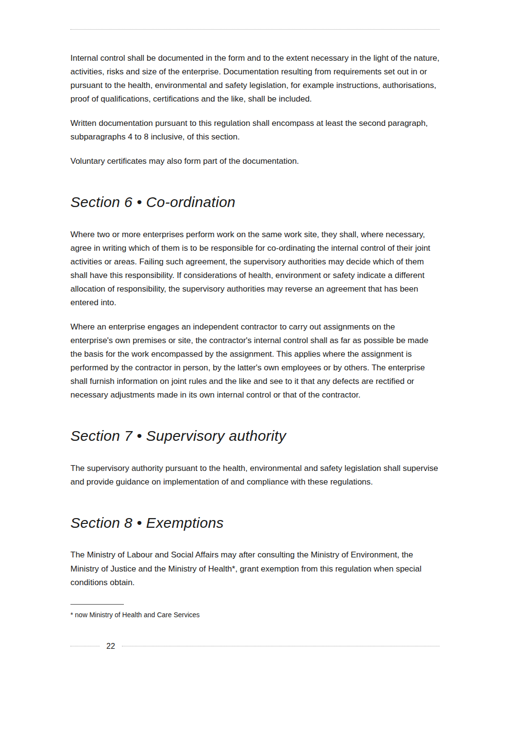Internal control shall be documented in the form and to the extent necessary in the light of the nature, activities, risks and size of the enterprise. Documentation resulting from requirements set out in or pursuant to the health, environmental and safety legislation, for example instructions, authorisations, proof of qualifications, certifications and the like, shall be included.
Written documentation pursuant to this regulation shall encompass at least the second paragraph, subparagraphs 4 to 8 inclusive, of this section.
Voluntary certificates may also form part of the documentation.
Section 6 • Co-ordination
Where two or more enterprises perform work on the same work site, they shall, where necessary, agree in writing which of them is to be responsible for co-ordinating the internal control of their joint activities or areas. Failing such agreement, the supervisory authorities may decide which of them shall have this responsibility. If considerations of health, environment or safety indicate a different allocation of responsibility, the supervisory authorities may reverse an agreement that has been entered into.
Where an enterprise engages an independent contractor to carry out assignments on the enterprise's own premises or site, the contractor's internal control shall as far as possible be made the basis for the work encompassed by the assignment. This applies where the assignment is performed by the contractor in person, by the latter's own employees or by others. The enterprise shall furnish information on joint rules and the like and see to it that any defects are rectified or necessary adjustments made in its own internal control or that of the contractor.
Section 7 • Supervisory authority
The supervisory authority pursuant to the health, environmental and safety legislation shall supervise and provide guidance on implementation of and compliance with these regulations.
Section 8 • Exemptions
The Ministry of Labour and Social Affairs may after consulting the Ministry of Environment, the Ministry of Justice and the Ministry of Health*, grant exemption from this regulation when special conditions obtain.
* now Ministry of Health and Care Services
22